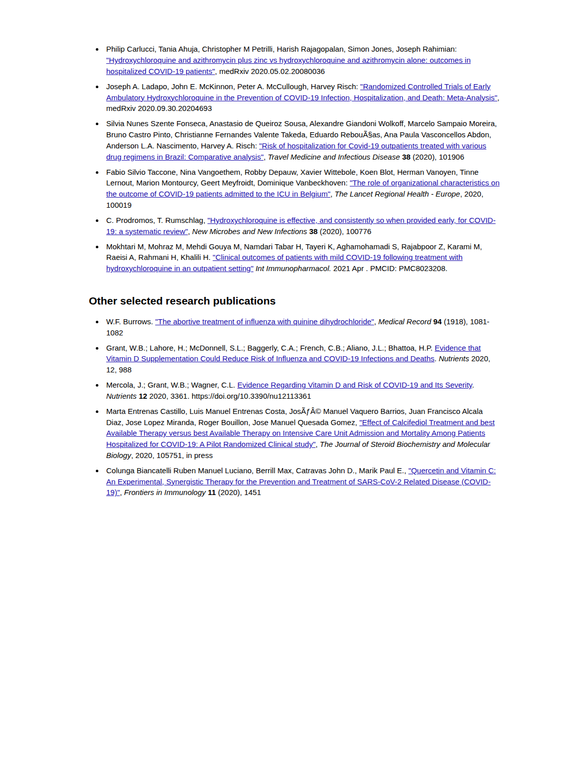Philip Carlucci, Tania Ahuja, Christopher M Petrilli, Harish Rajagopalan, Simon Jones, Joseph Rahimian: "Hydroxychloroquine and azithromycin plus zinc vs hydroxychloroquine and azithromycin alone: outcomes in hospitalized COVID-19 patients", medRxiv 2020.05.02.20080036
Joseph A. Ladapo, John E. McKinnon, Peter A. McCullough, Harvey Risch: "Randomized Controlled Trials of Early Ambulatory Hydroxychloroquine in the Prevention of COVID-19 Infection, Hospitalization, and Death: Meta-Analysis", medRxiv 2020.09.30.20204693
Silvia Nunes Szente Fonseca, Anastasio de Queiroz Sousa, Alexandre Giandoni Wolkoff, Marcelo Sampaio Moreira, Bruno Castro Pinto, Christianne Fernandes Valente Takeda, Eduardo RebouÃ§as, Ana Paula Vasconcellos Abdon, Anderson L.A. Nascimento, Harvey A. Risch: "Risk of hospitalization for Covid-19 outpatients treated with various drug regimens in Brazil: Comparative analysis", Travel Medicine and Infectious Disease 38 (2020), 101906
Fabio Silvio Taccone, Nina Vangoethem, Robby Depauw, Xavier Wittebole, Koen Blot, Herman Vanoyen, Tinne Lernout, Marion Montourcy, Geert Meyfroidt, Dominique Vanbeckhoven: "The role of organizational characteristics on the outcome of COVID-19 patients admitted to the ICU in Belgium", The Lancet Regional Health - Europe, 2020, 100019
C. Prodromos, T. Rumschlag, "Hydroxychloroquine is effective, and consistently so when provided early, for COVID-19: a systematic review", New Microbes and New Infections 38 (2020), 100776
Mokhtari M, Mohraz M, Mehdi Gouya M, Namdari Tabar H, Tayeri K, Aghamohamadi S, Rajabpoor Z, Karami M, Raeisi A, Rahmani H, Khalili H. "Clinical outcomes of patients with mild COVID-19 following treatment with hydroxychloroquine in an outpatient setting" Int Immunopharmacol. 2021 Apr . PMCID: PMC8023208.
Other selected research publications
W.F. Burrows. "The abortive treatment of influenza with quinine dihydrochloride", Medical Record 94 (1918), 1081-1082
Grant, W.B.; Lahore, H.; McDonnell, S.L.; Baggerly, C.A.; French, C.B.; Aliano, J.L.; Bhattoa, H.P. Evidence that Vitamin D Supplementation Could Reduce Risk of Influenza and COVID-19 Infections and Deaths. Nutrients 2020, 12, 988
Mercola, J.; Grant, W.B.; Wagner, C.L. Evidence Regarding Vitamin D and Risk of COVID-19 and Its Severity. Nutrients 12 2020, 3361. https://doi.org/10.3390/nu12113361
Marta Entrenas Castillo, Luis Manuel Entrenas Costa, JosÃƒÂ© Manuel Vaquero Barrios, Juan Francisco Alcala Diaz, Jose Lopez Miranda, Roger Bouillon, Jose Manuel Quesada Gomez, "Effect of Calcifediol Treatment and best Available Therapy versus best Available Therapy on Intensive Care Unit Admission and Mortality Among Patients Hospitalized for COVID-19: A Pilot Randomized Clinical study", The Journal of Steroid Biochemistry and Molecular Biology, 2020, 105751, in press
Colunga Biancatelli Ruben Manuel Luciano, Berrill Max, Catravas John D., Marik Paul E., "Quercetin and Vitamin C: An Experimental, Synergistic Therapy for the Prevention and Treatment of SARS-CoV-2 Related Disease (COVID-19)", Frontiers in Immunology 11 (2020), 1451